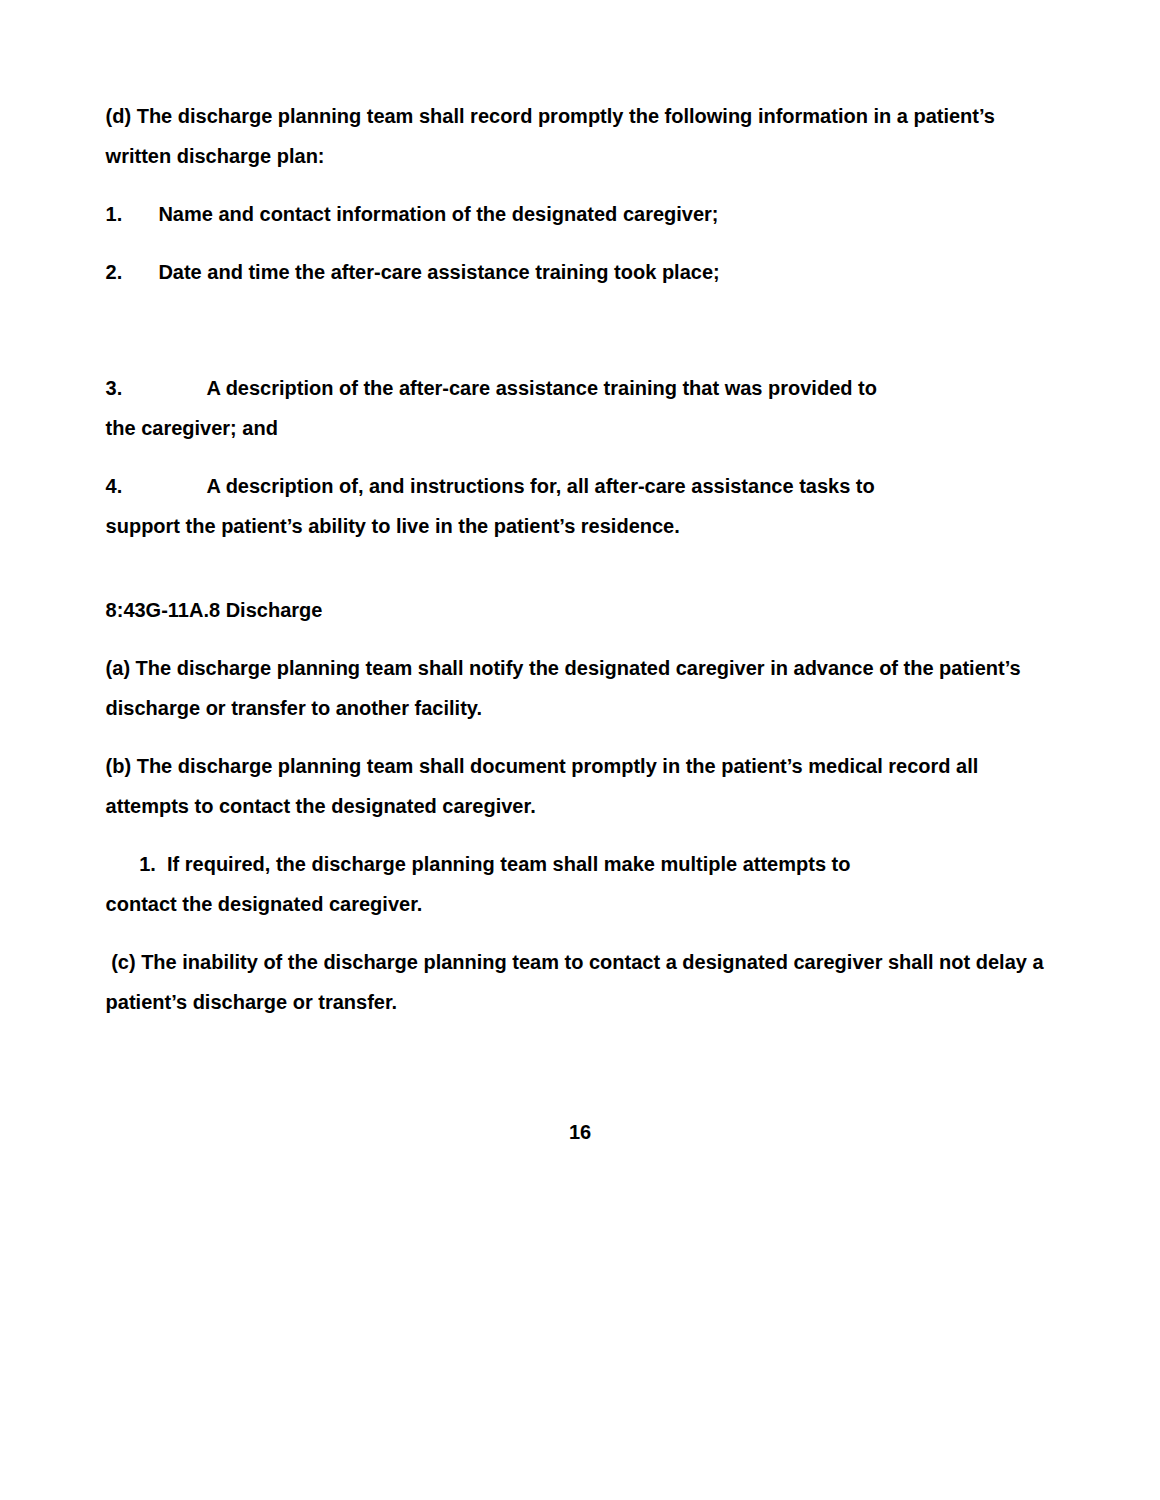(d) The discharge planning team shall record promptly the following information in a patient’s written discharge plan:
1. Name and contact information of the designated caregiver;
2. Date and time the after-care assistance training took place;
3. A description of the after-care assistance training that was provided to
the caregiver; and
4. A description of, and instructions for, all after-care assistance tasks to
support the patient’s ability to live in the patient’s residence.
8:43G-11A.8 Discharge
(a) The discharge planning team shall notify the designated caregiver in advance of the patient’s discharge or transfer to another facility.
(b) The discharge planning team shall document promptly in the patient’s medical record all attempts to contact the designated caregiver.
1. If required, the discharge planning team shall make multiple attempts to
contact the designated caregiver.
(c) The inability of the discharge planning team to contact a designated caregiver shall not delay a patient’s discharge or transfer.
16